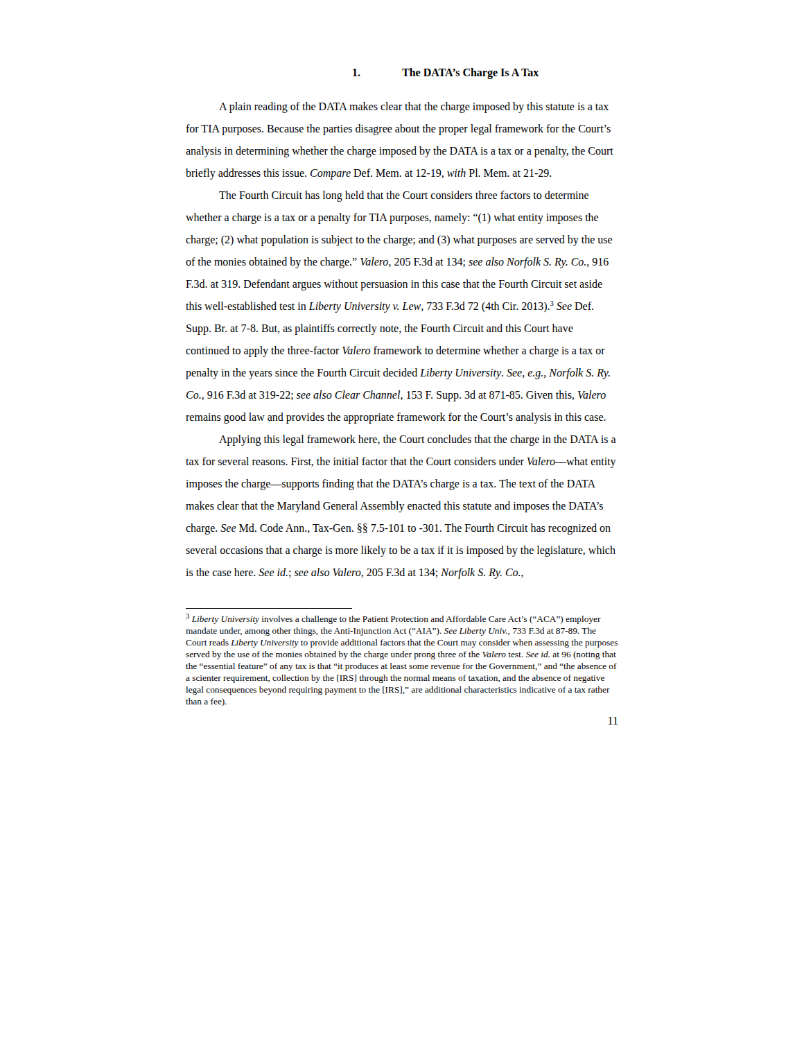1. The DATA’s Charge Is A Tax
A plain reading of the DATA makes clear that the charge imposed by this statute is a tax for TIA purposes. Because the parties disagree about the proper legal framework for the Court’s analysis in determining whether the charge imposed by the DATA is a tax or a penalty, the Court briefly addresses this issue. Compare Def. Mem. at 12-19, with Pl. Mem. at 21-29.
The Fourth Circuit has long held that the Court considers three factors to determine whether a charge is a tax or a penalty for TIA purposes, namely: “(1) what entity imposes the charge; (2) what population is subject to the charge; and (3) what purposes are served by the use of the monies obtained by the charge.” Valero, 205 F.3d at 134; see also Norfolk S. Ry. Co., 916 F.3d. at 319. Defendant argues without persuasion in this case that the Fourth Circuit set aside this well-established test in Liberty University v. Lew, 733 F.3d 72 (4th Cir. 2013).3 See Def. Supp. Br. at 7-8. But, as plaintiffs correctly note, the Fourth Circuit and this Court have continued to apply the three-factor Valero framework to determine whether a charge is a tax or penalty in the years since the Fourth Circuit decided Liberty University. See, e.g., Norfolk S. Ry. Co., 916 F.3d at 319-22; see also Clear Channel, 153 F. Supp. 3d at 871-85. Given this, Valero remains good law and provides the appropriate framework for the Court’s analysis in this case.
Applying this legal framework here, the Court concludes that the charge in the DATA is a tax for several reasons. First, the initial factor that the Court considers under Valero—what entity imposes the charge—supports finding that the DATA’s charge is a tax. The text of the DATA makes clear that the Maryland General Assembly enacted this statute and imposes the DATA’s charge. See Md. Code Ann., Tax-Gen. §§ 7.5-101 to -301. The Fourth Circuit has recognized on several occasions that a charge is more likely to be a tax if it is imposed by the legislature, which is the case here. See id.; see also Valero, 205 F.3d at 134; Norfolk S. Ry. Co.,
3 Liberty University involves a challenge to the Patient Protection and Affordable Care Act’s (“ACA”) employer mandate under, among other things, the Anti-Injunction Act (“AIA”). See Liberty Univ., 733 F.3d at 87-89. The Court reads Liberty University to provide additional factors that the Court may consider when assessing the purposes served by the use of the monies obtained by the charge under prong three of the Valero test. See id. at 96 (noting that the “essential feature” of any tax is that “it produces at least some revenue for the Government,” and “the absence of a scienter requirement, collection by the [IRS] through the normal means of taxation, and the absence of negative legal consequences beyond requiring payment to the [IRS],” are additional characteristics indicative of a tax rather than a fee).
11